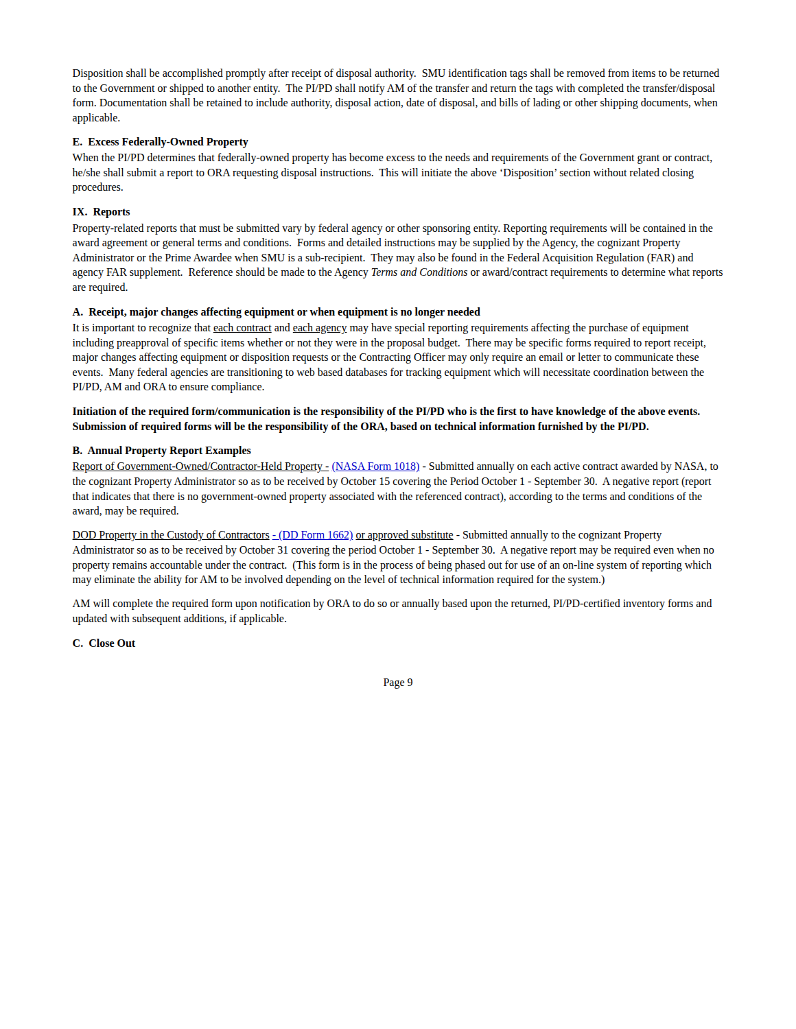Disposition shall be accomplished promptly after receipt of disposal authority. SMU identification tags shall be removed from items to be returned to the Government or shipped to another entity. The PI/PD shall notify AM of the transfer and return the tags with completed the transfer/disposal form. Documentation shall be retained to include authority, disposal action, date of disposal, and bills of lading or other shipping documents, when applicable.
E. Excess Federally-Owned Property
When the PI/PD determines that federally-owned property has become excess to the needs and requirements of the Government grant or contract, he/she shall submit a report to ORA requesting disposal instructions. This will initiate the above ‘Disposition’ section without related closing procedures.
IX. Reports
Property-related reports that must be submitted vary by federal agency or other sponsoring entity. Reporting requirements will be contained in the award agreement or general terms and conditions. Forms and detailed instructions may be supplied by the Agency, the cognizant Property Administrator or the Prime Awardee when SMU is a sub-recipient. They may also be found in the Federal Acquisition Regulation (FAR) and agency FAR supplement. Reference should be made to the Agency Terms and Conditions or award/contract requirements to determine what reports are required.
A. Receipt, major changes affecting equipment or when equipment is no longer needed
It is important to recognize that each contract and each agency may have special reporting requirements affecting the purchase of equipment including preapproval of specific items whether or not they were in the proposal budget. There may be specific forms required to report receipt, major changes affecting equipment or disposition requests or the Contracting Officer may only require an email or letter to communicate these events. Many federal agencies are transitioning to web based databases for tracking equipment which will necessitate coordination between the PI/PD, AM and ORA to ensure compliance.
Initiation of the required form/communication is the responsibility of the PI/PD who is the first to have knowledge of the above events. Submission of required forms will be the responsibility of the ORA, based on technical information furnished by the PI/PD.
B. Annual Property Report Examples
Report of Government-Owned/Contractor-Held Property - (NASA Form 1018) - Submitted annually on each active contract awarded by NASA, to the cognizant Property Administrator so as to be received by October 15 covering the Period October 1 - September 30. A negative report (report that indicates that there is no government-owned property associated with the referenced contract), according to the terms and conditions of the award, may be required.
DOD Property in the Custody of Contractors - (DD Form 1662) or approved substitute - Submitted annually to the cognizant Property Administrator so as to be received by October 31 covering the period October 1 - September 30. A negative report may be required even when no property remains accountable under the contract. (This form is in the process of being phased out for use of an on-line system of reporting which may eliminate the ability for AM to be involved depending on the level of technical information required for the system.)
AM will complete the required form upon notification by ORA to do so or annually based upon the returned, PI/PD-certified inventory forms and updated with subsequent additions, if applicable.
C. Close Out
Page 9